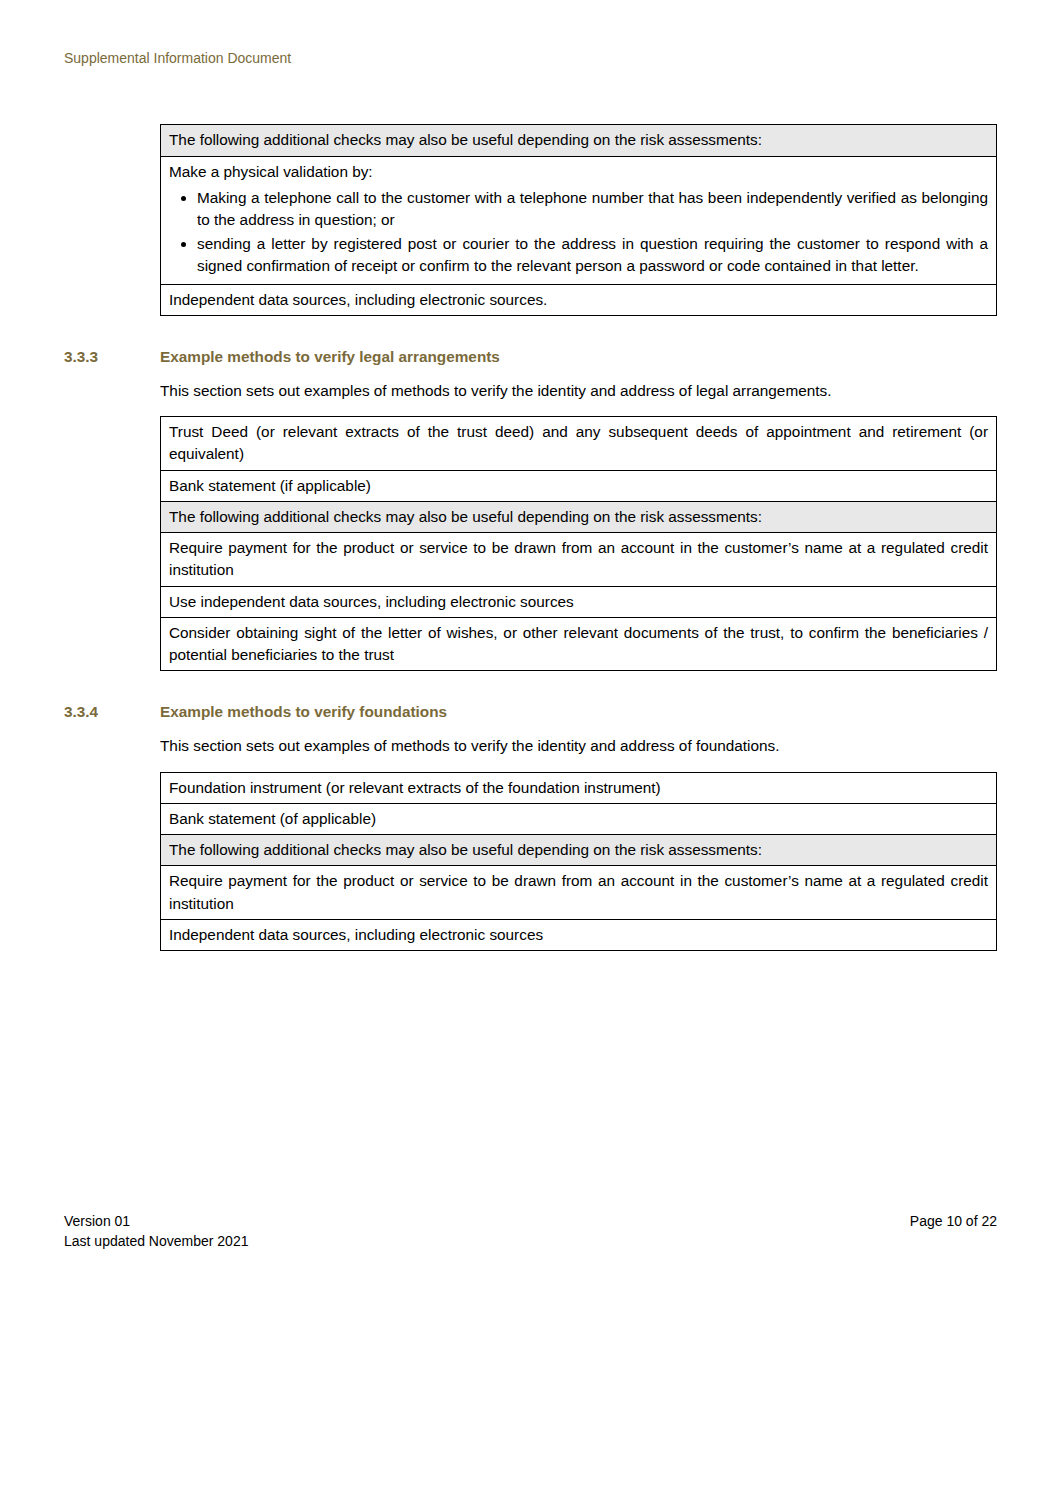Supplemental Information Document
| The following additional checks may also be useful depending on the risk assessments: |
| Make a physical validation by: Making a telephone call to the customer with a telephone number that has been independently verified as belonging to the address in question; or sending a letter by registered post or courier to the address in question requiring the customer to respond with a signed confirmation of receipt or confirm to the relevant person a password or code contained in that letter. |
| Independent data sources, including electronic sources. |
3.3.3 Example methods to verify legal arrangements
This section sets out examples of methods to verify the identity and address of legal arrangements.
| Trust Deed (or relevant extracts of the trust deed) and any subsequent deeds of appointment and retirement (or equivalent) |
| Bank statement (if applicable) |
| The following additional checks may also be useful depending on the risk assessments: |
| Require payment for the product or service to be drawn from an account in the customer’s name at a regulated credit institution |
| Use independent data sources, including electronic sources |
| Consider obtaining sight of the letter of wishes, or other relevant documents of the trust, to confirm the beneficiaries / potential beneficiaries to the trust |
3.3.4 Example methods to verify foundations
This section sets out examples of methods to verify the identity and address of foundations.
| Foundation instrument (or relevant extracts of the foundation instrument) |
| Bank statement (of applicable) |
| The following additional checks may also be useful depending on the risk assessments: |
| Require payment for the product or service to be drawn from an account in the customer’s name at a regulated credit institution |
| Independent data sources, including electronic sources |
Version 01
Last updated November 2021
Page 10 of 22